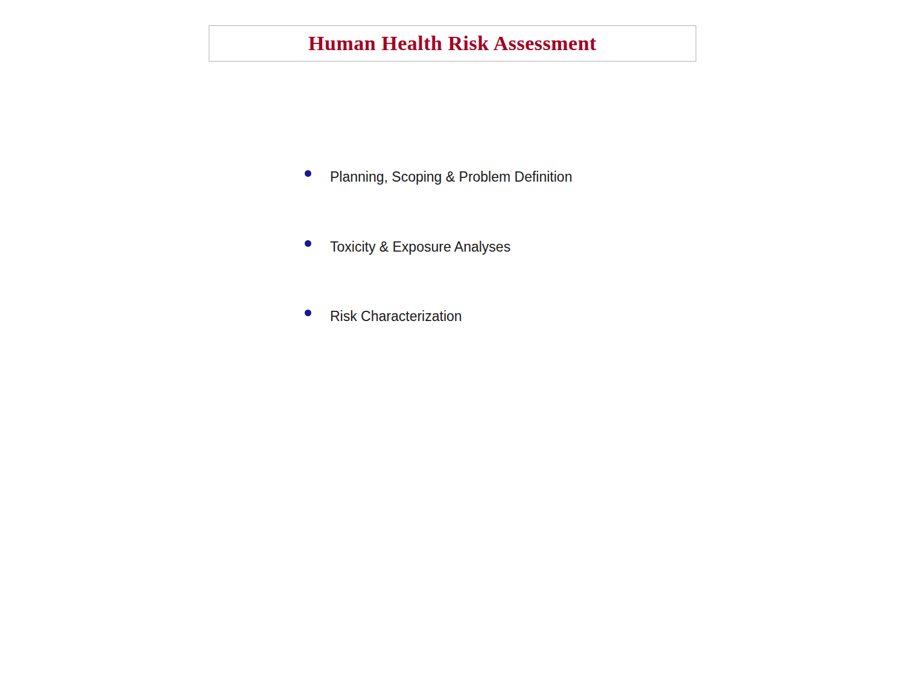Human Health Risk Assessment
Planning, Scoping & Problem Definition
Toxicity & Exposure Analyses
Risk Characterization